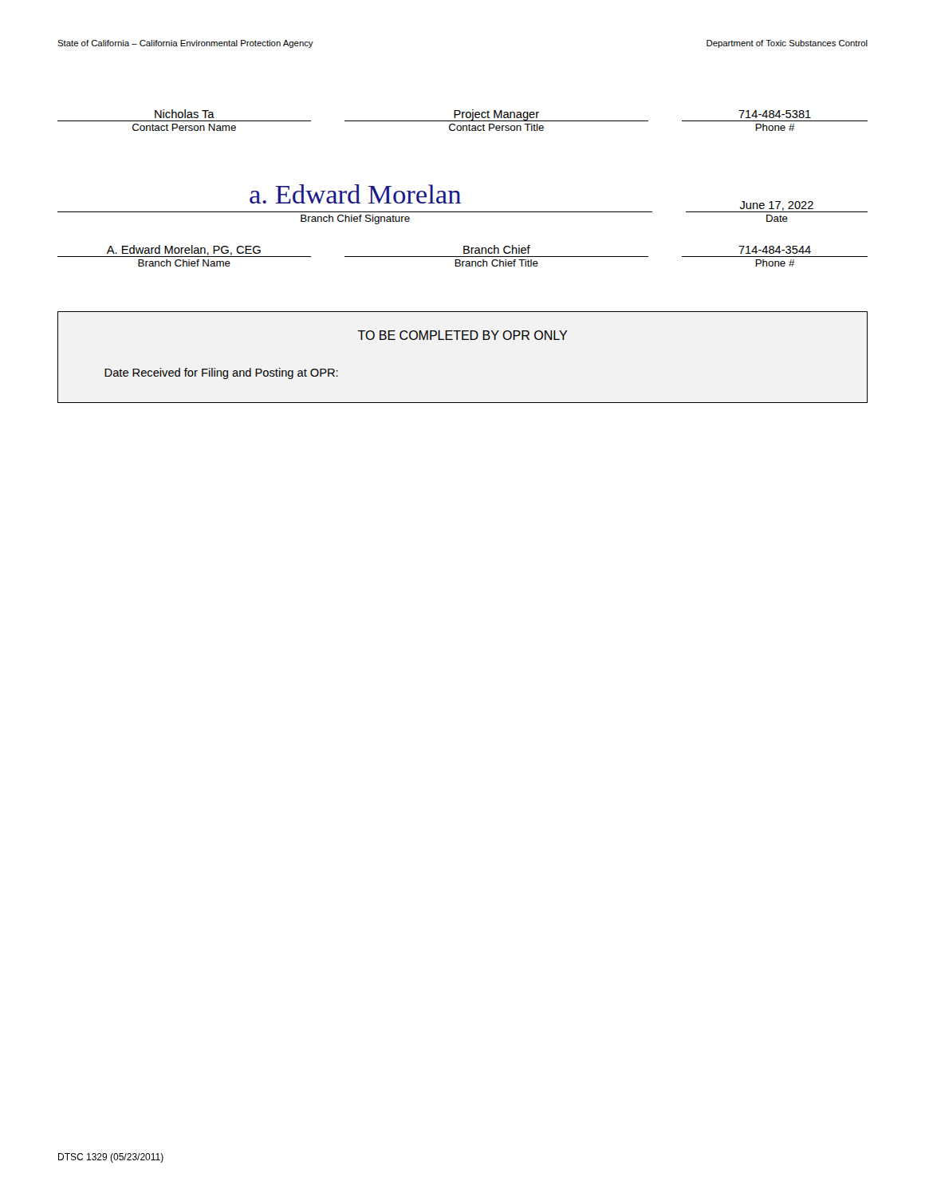State of California – California Environmental Protection Agency
Department of Toxic Substances Control
| Nicholas Ta | | Project Manager | | 714-484-5381 |
| Contact Person Name | | Contact Person Title | | Phone # |
| a. Edward Morelan | | June 17, 2022 |
| Branch Chief Signature | | Date |
| A. Edward Morelan, PG, CEG | | Branch Chief | | 714-484-3544 |
| Branch Chief Name | | Branch Chief Title | | Phone # |
TO BE COMPLETED BY OPR ONLY
Date Received for Filing and Posting at OPR:
DTSC 1329 (05/23/2011)